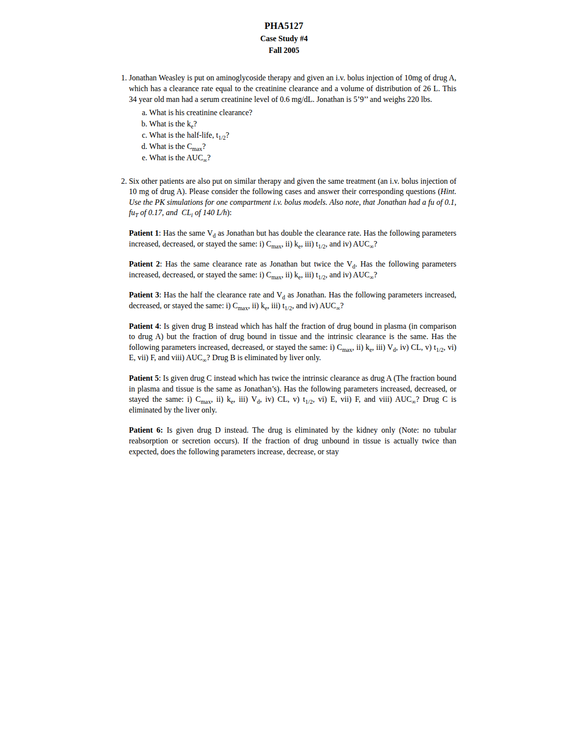PHA5127
Case Study #4
Fall 2005
Jonathan Weasley is put on aminoglycoside therapy and given an i.v. bolus injection of 10mg of drug A, which has a clearance rate equal to the creatinine clearance and a volume of distribution of 26 L. This 34 year old man had a serum creatinine level of 0.6 mg/dL. Jonathan is 5’9’’ and weighs 220 lbs.
What is his creatinine clearance?
What is the ke?
What is the half-life, t1/2?
What is the Cmax?
What is the AUC∞?
Six other patients are also put on similar therapy and given the same treatment (an i.v. bolus injection of 10 mg of drug A). Please consider the following cases and answer their corresponding questions (Hint. Use the PK simulations for one compartment i.v. bolus models. Also note, that Jonathan had a fu of 0.1, fuT of 0.17, and CLi of 140 L/h):
Patient 1: Has the same Vd as Jonathan but has double the clearance rate. Has the following parameters increased, decreased, or stayed the same: i) Cmax, ii) ke, iii) t1/2, and iv) AUC∞?
Patient 2: Has the same clearance rate as Jonathan but twice the Vd. Has the following parameters increased, decreased, or stayed the same: i) Cmax, ii) ke, iii) t1/2, and iv) AUC∞?
Patient 3: Has the half the clearance rate and Vd as Jonathan. Has the following parameters increased, decreased, or stayed the same: i) Cmax, ii) ke, iii) t1/2, and iv) AUC∞?
Patient 4: Is given drug B instead which has half the fraction of drug bound in plasma (in comparison to drug A) but the fraction of drug bound in tissue and the intrinsic clearance is the same. Has the following parameters increased, decreased, or stayed the same: i) Cmax, ii) ke, iii) Vd, iv) CL, v) t1/2, vi) E, vii) F, and viii) AUC∞? Drug B is eliminated by liver only.
Patient 5: Is given drug C instead which has twice the intrinsic clearance as drug A (The fraction bound in plasma and tissue is the same as Jonathan’s). Has the following parameters increased, decreased, or stayed the same: i) Cmax, ii) ke, iii) Vd, iv) CL, v) t1/2, vi) E, vii) F, and viii) AUC∞? Drug C is eliminated by the liver only.
Patient 6: Is given drug D instead. The drug is eliminated by the kidney only (Note: no tubular reabsorption or secretion occurs). If the fraction of drug unbound in tissue is actually twice than expected, does the following parameters increase, decrease, or stay